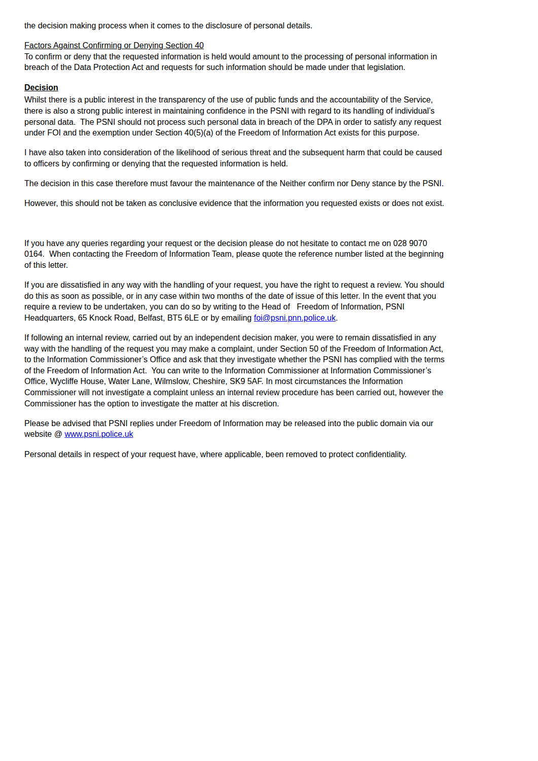the decision making process when it comes to the disclosure of personal details.
Factors Against Confirming or Denying Section 40
To confirm or deny that the requested information is held would amount to the processing of personal information in breach of the Data Protection Act and requests for such information should be made under that legislation.
Decision
Whilst there is a public interest in the transparency of the use of public funds and the accountability of the Service, there is also a strong public interest in maintaining confidence in the PSNI with regard to its handling of individual’s personal data. The PSNI should not process such personal data in breach of the DPA in order to satisfy any request under FOI and the exemption under Section 40(5)(a) of the Freedom of Information Act exists for this purpose.
I have also taken into consideration of the likelihood of serious threat and the subsequent harm that could be caused to officers by confirming or denying that the requested information is held.
The decision in this case therefore must favour the maintenance of the Neither confirm nor Deny stance by the PSNI.
However, this should not be taken as conclusive evidence that the information you requested exists or does not exist.
If you have any queries regarding your request or the decision please do not hesitate to contact me on 028 9070 0164. When contacting the Freedom of Information Team, please quote the reference number listed at the beginning of this letter.
If you are dissatisfied in any way with the handling of your request, you have the right to request a review. You should do this as soon as possible, or in any case within two months of the date of issue of this letter. In the event that you require a review to be undertaken, you can do so by writing to the Head of Freedom of Information, PSNI Headquarters, 65 Knock Road, Belfast, BT5 6LE or by emailing foi@psni.pnn.police.uk.
If following an internal review, carried out by an independent decision maker, you were to remain dissatisfied in any way with the handling of the request you may make a complaint, under Section 50 of the Freedom of Information Act, to the Information Commissioner’s Office and ask that they investigate whether the PSNI has complied with the terms of the Freedom of Information Act. You can write to the Information Commissioner at Information Commissioner’s Office, Wycliffe House, Water Lane, Wilmslow, Cheshire, SK9 5AF. In most circumstances the Information Commissioner will not investigate a complaint unless an internal review procedure has been carried out, however the Commissioner has the option to investigate the matter at his discretion.
Please be advised that PSNI replies under Freedom of Information may be released into the public domain via our website @ www.psni.police.uk
Personal details in respect of your request have, where applicable, been removed to protect confidentiality.